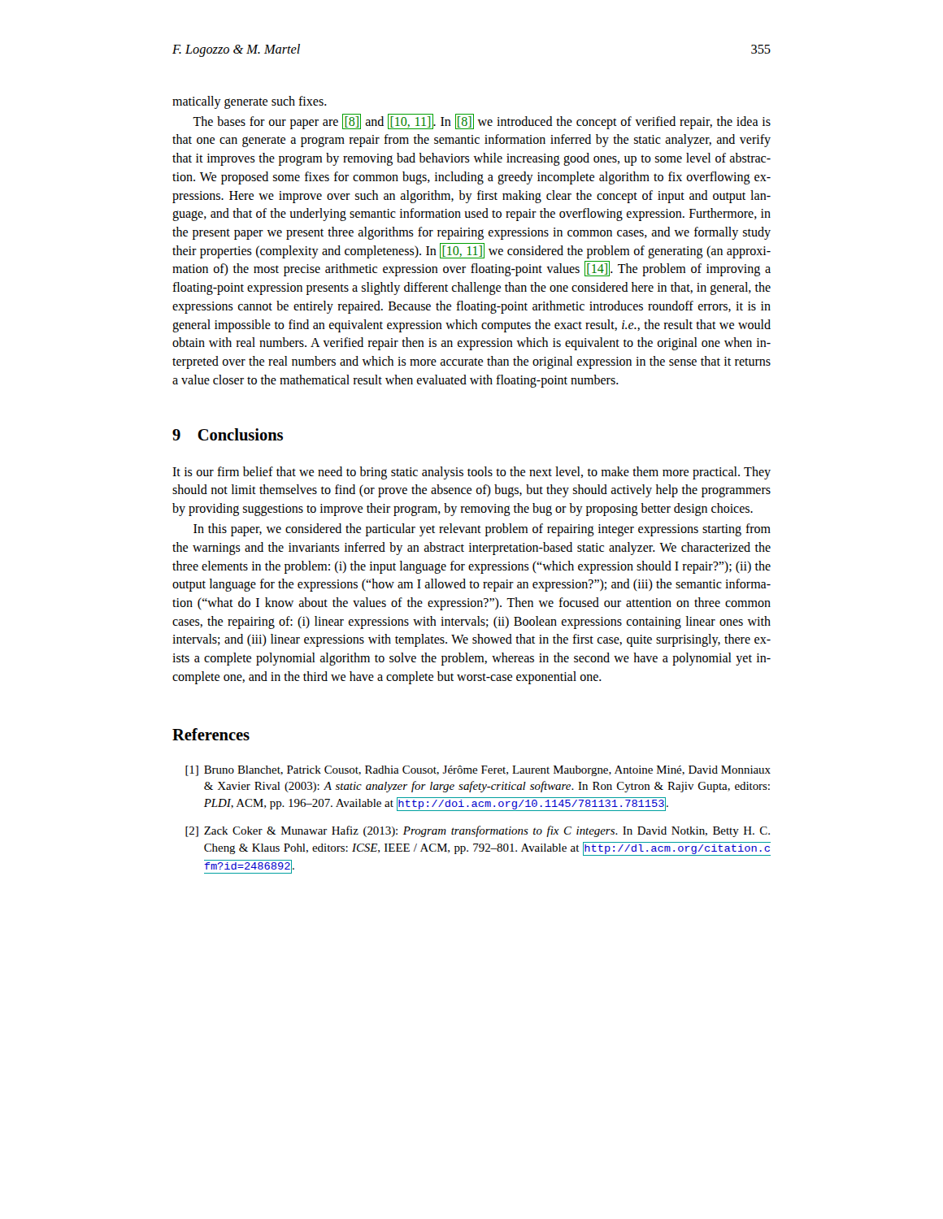F. Logozzo & M. Martel 355
matically generate such fixes.
The bases for our paper are [8] and [10, 11]. In [8] we introduced the concept of verified repair, the idea is that one can generate a program repair from the semantic information inferred by the static analyzer, and verify that it improves the program by removing bad behaviors while increasing good ones, up to some level of abstraction. We proposed some fixes for common bugs, including a greedy incomplete algorithm to fix overflowing expressions. Here we improve over such an algorithm, by first making clear the concept of input and output language, and that of the underlying semantic information used to repair the overflowing expression. Furthermore, in the present paper we present three algorithms for repairing expressions in common cases, and we formally study their properties (complexity and completeness). In [10, 11] we considered the problem of generating (an approximation of) the most precise arithmetic expression over floating-point values [14]. The problem of improving a floating-point expression presents a slightly different challenge than the one considered here in that, in general, the expressions cannot be entirely repaired. Because the floating-point arithmetic introduces roundoff errors, it is in general impossible to find an equivalent expression which computes the exact result, i.e., the result that we would obtain with real numbers. A verified repair then is an expression which is equivalent to the original one when interpreted over the real numbers and which is more accurate than the original expression in the sense that it returns a value closer to the mathematical result when evaluated with floating-point numbers.
9 Conclusions
It is our firm belief that we need to bring static analysis tools to the next level, to make them more practical. They should not limit themselves to find (or prove the absence of) bugs, but they should actively help the programmers by providing suggestions to improve their program, by removing the bug or by proposing better design choices.
In this paper, we considered the particular yet relevant problem of repairing integer expressions starting from the warnings and the invariants inferred by an abstract interpretation-based static analyzer. We characterized the three elements in the problem: (i) the input language for expressions (“which expression should I repair?”); (ii) the output language for the expressions (“how am I allowed to repair an expression?”); and (iii) the semantic information (“what do I know about the values of the expression?”). Then we focused our attention on three common cases, the repairing of: (i) linear expressions with intervals; (ii) Boolean expressions containing linear ones with intervals; and (iii) linear expressions with templates. We showed that in the first case, quite surprisingly, there exists a complete polynomial algorithm to solve the problem, whereas in the second we have a polynomial yet incomplete one, and in the third we have a complete but worst-case exponential one.
References
[1] Bruno Blanchet, Patrick Cousot, Radhia Cousot, Jérôme Feret, Laurent Mauborgne, Antoine Miné, David Monniaux & Xavier Rival (2003): A static analyzer for large safety-critical software. In Ron Cytron & Rajiv Gupta, editors: PLDI, ACM, pp. 196–207. Available at http://doi.acm.org/10.1145/781131.781153.
[2] Zack Coker & Munawar Hafiz (2013): Program transformations to fix C integers. In David Notkin, Betty H. C. Cheng & Klaus Pohl, editors: ICSE, IEEE / ACM, pp. 792–801. Available at http://dl.acm.org/citation.cfm?id=2486892.